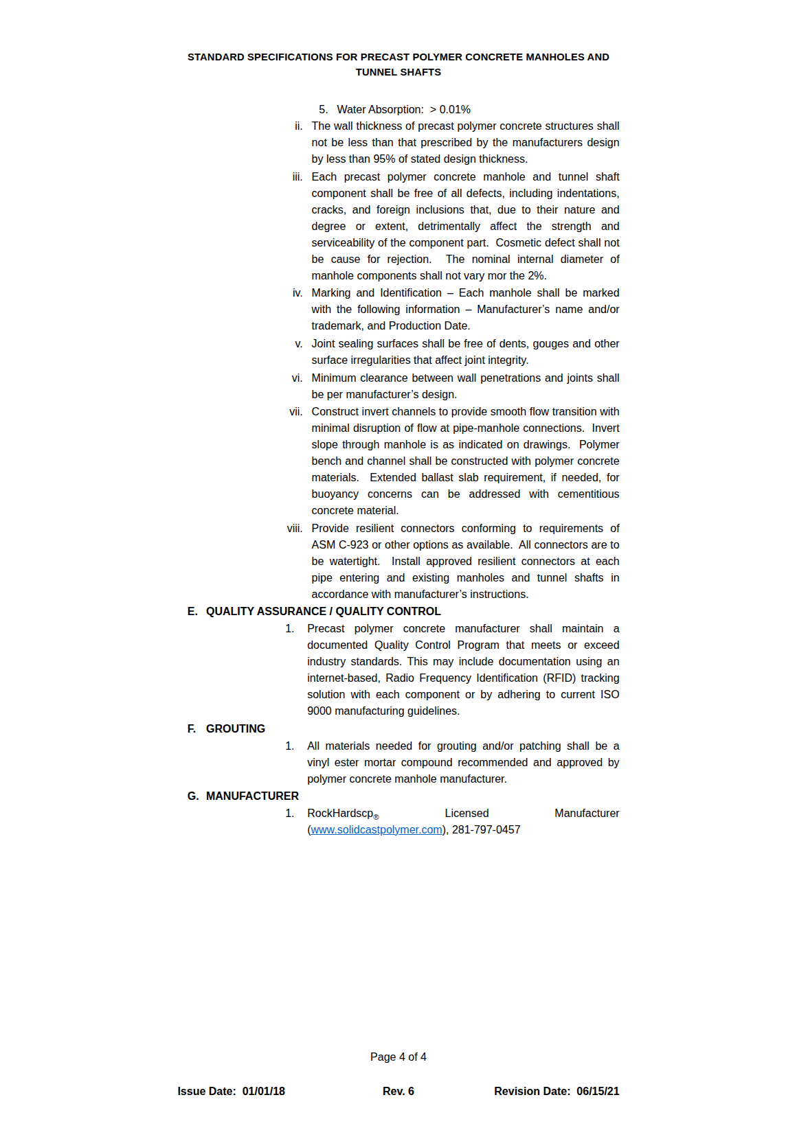STANDARD SPECIFICATIONS FOR PRECAST POLYMER CONCRETE MANHOLES AND TUNNEL SHAFTS
5. Water Absorption: > 0.01%
ii. The wall thickness of precast polymer concrete structures shall not be less than that prescribed by the manufacturers design by less than 95% of stated design thickness.
iii. Each precast polymer concrete manhole and tunnel shaft component shall be free of all defects, including indentations, cracks, and foreign inclusions that, due to their nature and degree or extent, detrimentally affect the strength and serviceability of the component part. Cosmetic defect shall not be cause for rejection. The nominal internal diameter of manhole components shall not vary mor the 2%.
iv. Marking and Identification – Each manhole shall be marked with the following information – Manufacturer’s name and/or trademark, and Production Date.
v. Joint sealing surfaces shall be free of dents, gouges and other surface irregularities that affect joint integrity.
vi. Minimum clearance between wall penetrations and joints shall be per manufacturer’s design.
vii. Construct invert channels to provide smooth flow transition with minimal disruption of flow at pipe-manhole connections. Invert slope through manhole is as indicated on drawings. Polymer bench and channel shall be constructed with polymer concrete materials. Extended ballast slab requirement, if needed, for buoyancy concerns can be addressed with cementitious concrete material.
viii. Provide resilient connectors conforming to requirements of ASM C-923 or other options as available. All connectors are to be watertight. Install approved resilient connectors at each pipe entering and existing manholes and tunnel shafts in accordance with manufacturer’s instructions.
E. QUALITY ASSURANCE / QUALITY CONTROL
1. Precast polymer concrete manufacturer shall maintain a documented Quality Control Program that meets or exceed industry standards. This may include documentation using an internet-based, Radio Frequency Identification (RFID) tracking solution with each component or by adhering to current ISO 9000 manufacturing guidelines.
F. GROUTING
1. All materials needed for grouting and/or patching shall be a vinyl ester mortar compound recommended and approved by polymer concrete manhole manufacturer.
G. MANUFACTURER
1. RockHardscp® Licensed Manufacturer (www.solidcastpolymer.com), 281-797-0457
Page 4 of 4
Issue Date: 01/01/18
Rev. 6
Revision Date: 06/15/21